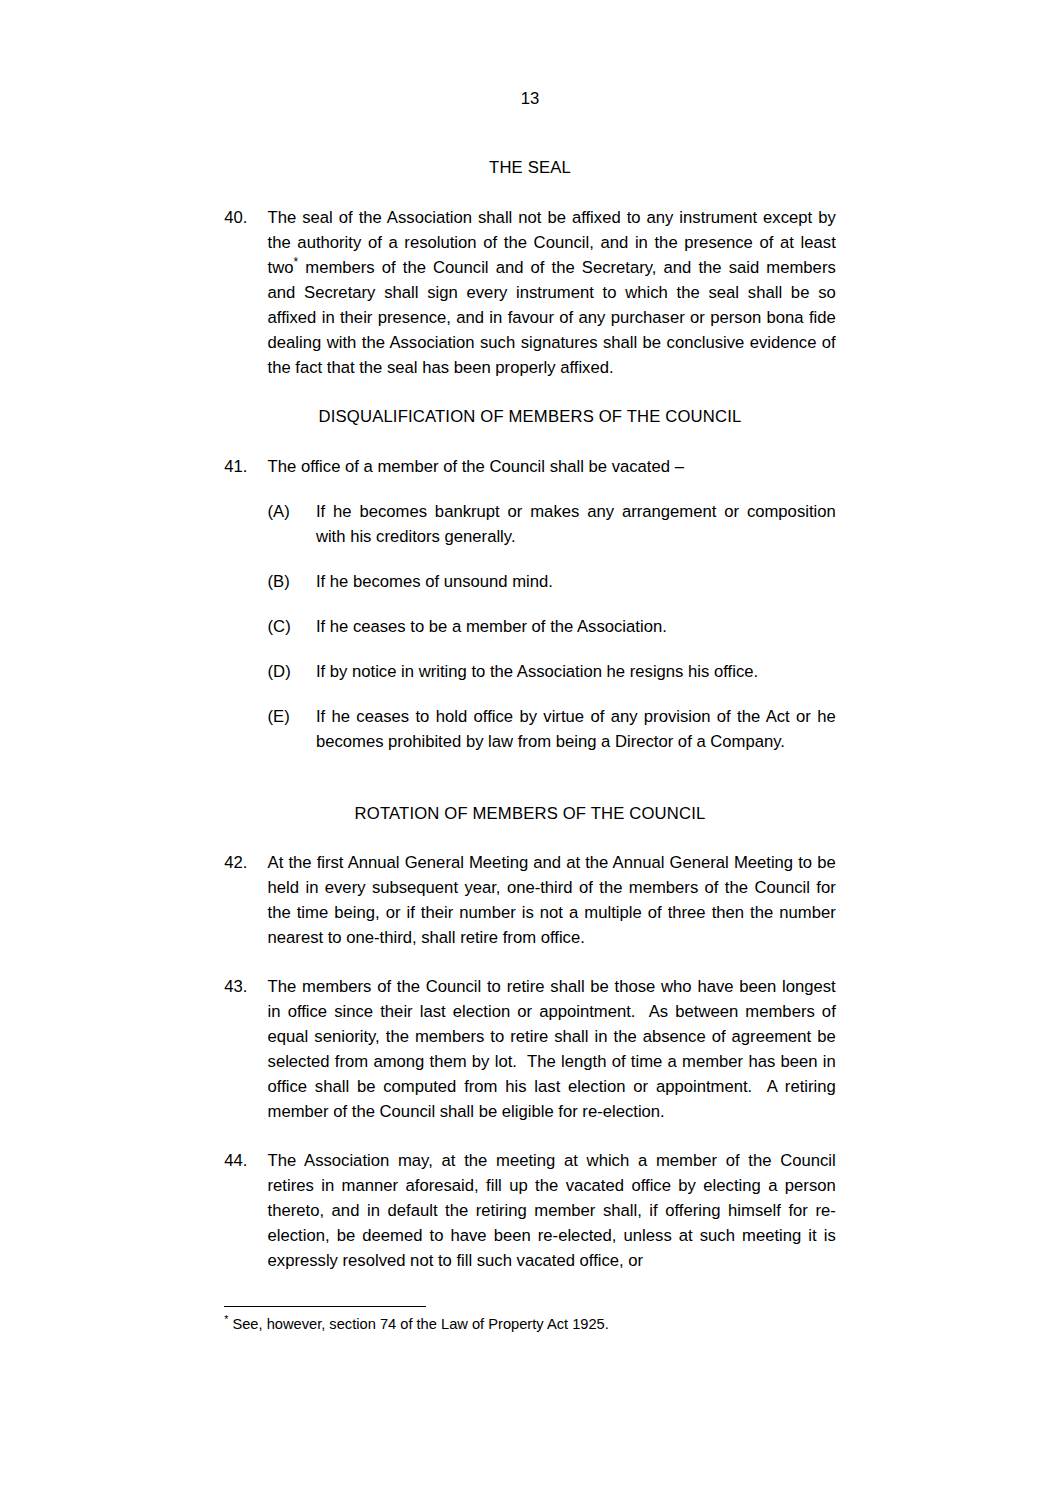13
THE SEAL
40. The seal of the Association shall not be affixed to any instrument except by the authority of a resolution of the Council, and in the presence of at least two* members of the Council and of the Secretary, and the said members and Secretary shall sign every instrument to which the seal shall be so affixed in their presence, and in favour of any purchaser or person bona fide dealing with the Association such signatures shall be conclusive evidence of the fact that the seal has been properly affixed.
DISQUALIFICATION OF MEMBERS OF THE COUNCIL
41. The office of a member of the Council shall be vacated –
(A) If he becomes bankrupt or makes any arrangement or composition with his creditors generally.
(B) If he becomes of unsound mind.
(C) If he ceases to be a member of the Association.
(D) If by notice in writing to the Association he resigns his office.
(E) If he ceases to hold office by virtue of any provision of the Act or he becomes prohibited by law from being a Director of a Company.
ROTATION OF MEMBERS OF THE COUNCIL
42. At the first Annual General Meeting and at the Annual General Meeting to be held in every subsequent year, one-third of the members of the Council for the time being, or if their number is not a multiple of three then the number nearest to one-third, shall retire from office.
43. The members of the Council to retire shall be those who have been longest in office since their last election or appointment. As between members of equal seniority, the members to retire shall in the absence of agreement be selected from among them by lot. The length of time a member has been in office shall be computed from his last election or appointment. A retiring member of the Council shall be eligible for re-election.
44. The Association may, at the meeting at which a member of the Council retires in manner aforesaid, fill up the vacated office by electing a person thereto, and in default the retiring member shall, if offering himself for re-election, be deemed to have been re-elected, unless at such meeting it is expressly resolved not to fill such vacated office, or
* See, however, section 74 of the Law of Property Act 1925.